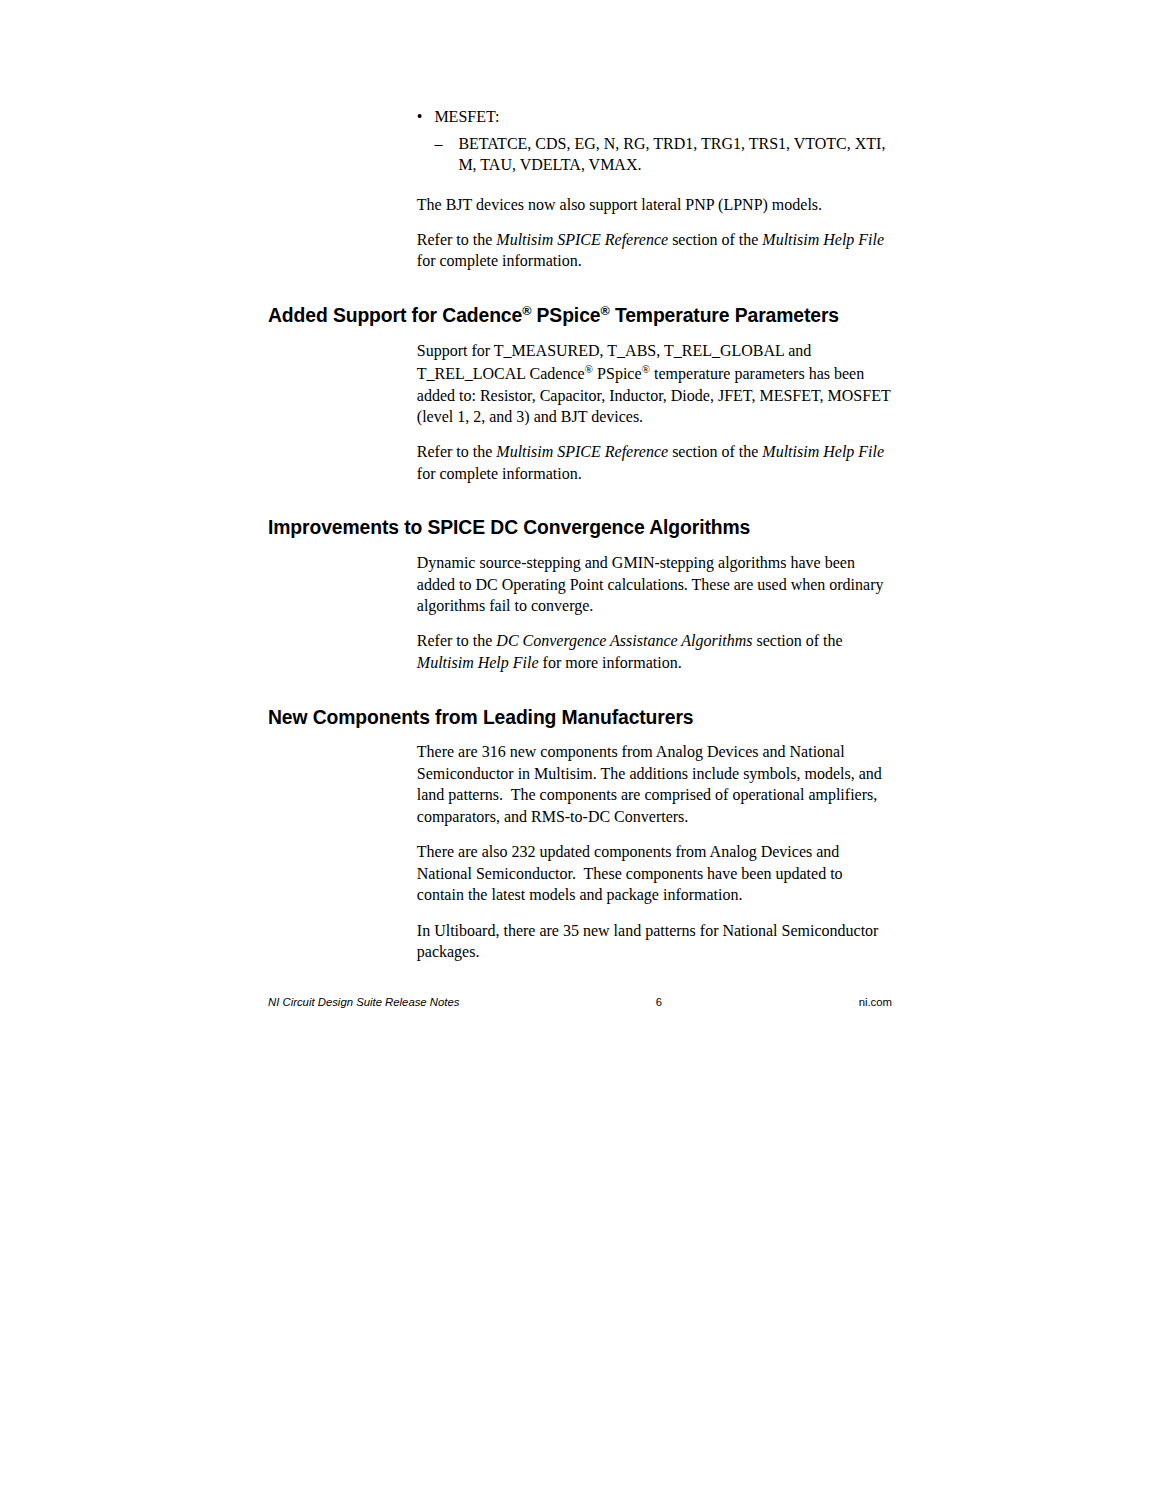MESFET:
BETATCE, CDS, EG, N, RG, TRD1, TRG1, TRS1, VTOTC, XTI, M, TAU, VDELTA, VMAX.
The BJT devices now also support lateral PNP (LPNP) models.
Refer to the Multisim SPICE Reference section of the Multisim Help File for complete information.
Added Support for Cadence® PSpice® Temperature Parameters
Support for T_MEASURED, T_ABS, T_REL_GLOBAL and T_REL_LOCAL Cadence® PSpice® temperature parameters has been added to: Resistor, Capacitor, Inductor, Diode, JFET, MESFET, MOSFET (level 1, 2, and 3) and BJT devices.
Refer to the Multisim SPICE Reference section of the Multisim Help File for complete information.
Improvements to SPICE DC Convergence Algorithms
Dynamic source-stepping and GMIN-stepping algorithms have been added to DC Operating Point calculations. These are used when ordinary algorithms fail to converge.
Refer to the DC Convergence Assistance Algorithms section of the Multisim Help File for more information.
New Components from Leading Manufacturers
There are 316 new components from Analog Devices and National Semiconductor in Multisim. The additions include symbols, models, and land patterns. The components are comprised of operational amplifiers, comparators, and RMS-to-DC Converters.
There are also 232 updated components from Analog Devices and National Semiconductor. These components have been updated to contain the latest models and package information.
In Ultiboard, there are 35 new land patterns for National Semiconductor packages.
NI Circuit Design Suite Release Notes 6 ni.com